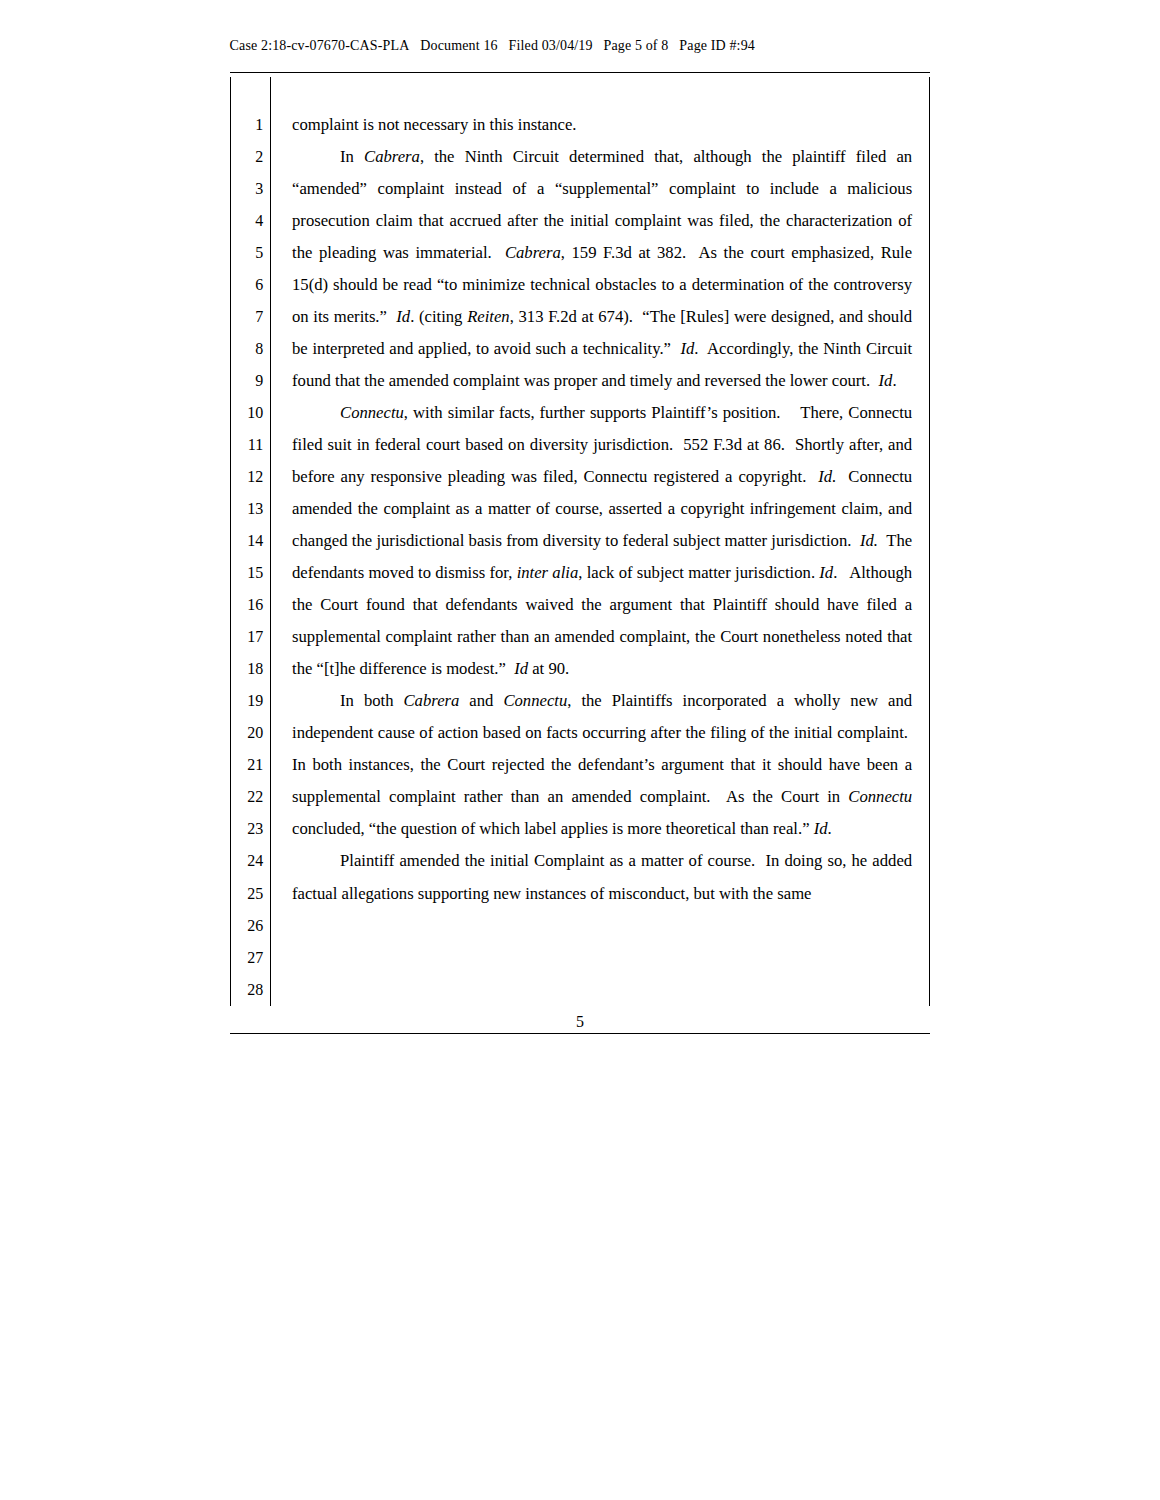Case 2:18-cv-07670-CAS-PLA Document 16 Filed 03/04/19 Page 5 of 8 Page ID #:94
1
2
3
4
5
6
7
8
9
10
11
12
13
14
15
16
17
18
19
20
21
22
23
24
25
26
27
28
complaint is not necessary in this instance.
In Cabrera, the Ninth Circuit determined that, although the plaintiff filed an “amended” complaint instead of a “supplemental” complaint to include a malicious prosecution claim that accrued after the initial complaint was filed, the characterization of the pleading was immaterial. Cabrera, 159 F.3d at 382. As the court emphasized, Rule 15(d) should be read “to minimize technical obstacles to a determination of the controversy on its merits.” Id. (citing Reiten, 313 F.2d at 674). “The [Rules] were designed, and should be interpreted and applied, to avoid such a technicality.” Id. Accordingly, the Ninth Circuit found that the amended complaint was proper and timely and reversed the lower court. Id.
Connectu, with similar facts, further supports Plaintiff’s position. There, Connectu filed suit in federal court based on diversity jurisdiction. 552 F.3d at 86. Shortly after, and before any responsive pleading was filed, Connectu registered a copyright. Id. Connectu amended the complaint as a matter of course, asserted a copyright infringement claim, and changed the jurisdictional basis from diversity to federal subject matter jurisdiction. Id. The defendants moved to dismiss for, inter alia, lack of subject matter jurisdiction. Id. Although the Court found that defendants waived the argument that Plaintiff should have filed a supplemental complaint rather than an amended complaint, the Court nonetheless noted that the “[t]he difference is modest.” Id at 90.
In both Cabrera and Connectu, the Plaintiffs incorporated a wholly new and independent cause of action based on facts occurring after the filing of the initial complaint. In both instances, the Court rejected the defendant’s argument that it should have been a supplemental complaint rather than an amended complaint. As the Court in Connectu concluded, “the question of which label applies is more theoretical than real.” Id.
Plaintiff amended the initial Complaint as a matter of course. In doing so, he added factual allegations supporting new instances of misconduct, but with the same
5